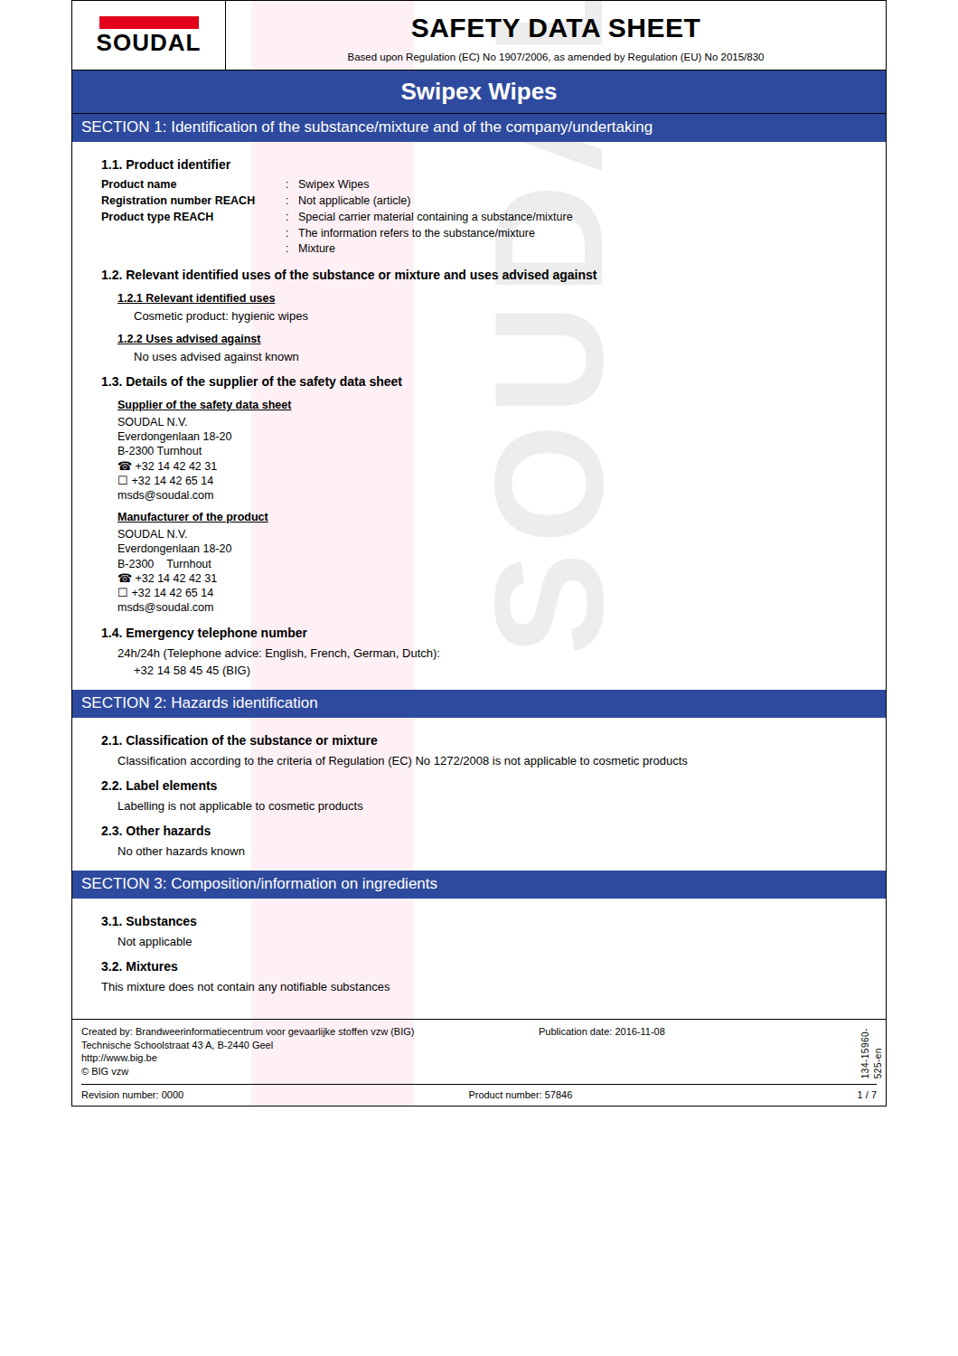SOUDAL
SOUDAL
SAFETY DATA SHEET
Based upon Regulation (EC) No 1907/2006, as amended by Regulation (EU) No 2015/830
Swipex Wipes
SECTION 1: Identification of the substance/mixture and of the company/undertaking
1.1. Product identifier
| Product name | : | Swipex Wipes |
| Registration number REACH | : | Not applicable (article) |
| Product type REACH | : | Special carrier material containing a substance/mixture |
| | : | The information refers to the substance/mixture |
| | : | Mixture |
1.2. Relevant identified uses of the substance or mixture and uses advised against
1.2.1 Relevant identified uses
Cosmetic product: hygienic wipes
1.2.2 Uses advised against
No uses advised against known
1.3. Details of the supplier of the safety data sheet
Supplier of the safety data sheet
SOUDAL N.V.
Everdongenlaan 18-20
B-2300 Turnhout
☎ +32 14 42 42 31
☐ +32 14 42 65 14
msds@soudal.com
Manufacturer of the product
SOUDAL N.V.
Everdongenlaan 18-20
B-2300 Turnhout
☎ +32 14 42 42 31
☐ +32 14 42 65 14
msds@soudal.com
1.4. Emergency telephone number
24h/24h (Telephone advice: English, French, German, Dutch):
+32 14 58 45 45 (BIG)
SECTION 2: Hazards identification
2.1. Classification of the substance or mixture
Classification according to the criteria of Regulation (EC) No 1272/2008 is not applicable to cosmetic products
2.2. Label elements
Labelling is not applicable to cosmetic products
2.3. Other hazards
No other hazards known
SECTION 3: Composition/information on ingredients
3.1. Substances
Not applicable
3.2. Mixtures
This mixture does not contain any notifiable substances
Created by: Brandweerinformatiecentrum voor gevaarlijke stoffen vzw (BIG)
Technische Schoolstraat 43 A, B-2440 Geel
http://www.big.be
© BIG vzw
Publication date: 2016-11-08
Revision number: 0000
Product number: 57846
1 / 7
134-15960-525-en